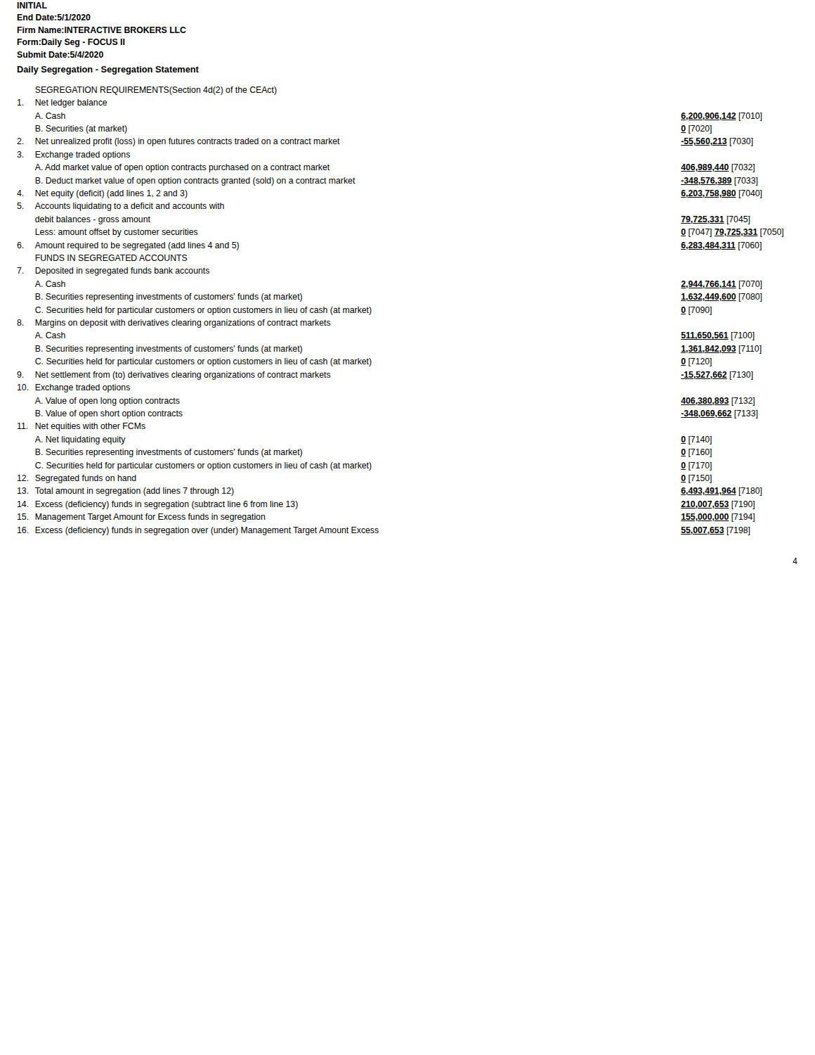INITIAL
End Date:5/1/2020
Firm Name:INTERACTIVE BROKERS LLC
Form:Daily Seg - FOCUS II
Submit Date:5/4/2020
Daily Segregation - Segregation Statement
| | SEGREGATION REQUIREMENTS(Section 4d(2) of the CEAct) | |
| 1. | Net ledger balance | |
| | A. Cash | 6,200,906,142 [7010] |
| | B. Securities (at market) | 0 [7020] |
| 2. | Net unrealized profit (loss) in open futures contracts traded on a contract market | -55,560,213 [7030] |
| 3. | Exchange traded options | |
| | A. Add market value of open option contracts purchased on a contract market | 406,989,440 [7032] |
| | B. Deduct market value of open option contracts granted (sold) on a contract market | -348,576,389 [7033] |
| 4. | Net equity (deficit) (add lines 1, 2 and 3) | 6,203,758,980 [7040] |
| 5. | Accounts liquidating to a deficit and accounts with | |
| | debit balances - gross amount | 79,725,331 [7045] |
| | Less: amount offset by customer securities | 0 [7047] 79,725,331 [7050] |
| 6. | Amount required to be segregated (add lines 4 and 5) | 6,283,484,311 [7060] |
| | FUNDS IN SEGREGATED ACCOUNTS | |
| 7. | Deposited in segregated funds bank accounts | |
| | A. Cash | 2,944,766,141 [7070] |
| | B. Securities representing investments of customers' funds (at market) | 1,632,449,600 [7080] |
| | C. Securities held for particular customers or option customers in lieu of cash (at market) | 0 [7090] |
| 8. | Margins on deposit with derivatives clearing organizations of contract markets | |
| | A. Cash | 511,650,561 [7100] |
| | B. Securities representing investments of customers' funds (at market) | 1,361,842,093 [7110] |
| | C. Securities held for particular customers or option customers in lieu of cash (at market) | 0 [7120] |
| 9. | Net settlement from (to) derivatives clearing organizations of contract markets | -15,527,662 [7130] |
| 10. | Exchange traded options | |
| | A. Value of open long option contracts | 406,380,893 [7132] |
| | B. Value of open short option contracts | -348,069,662 [7133] |
| 11. | Net equities with other FCMs | |
| | A. Net liquidating equity | 0 [7140] |
| | B. Securities representing investments of customers' funds (at market) | 0 [7160] |
| | C. Securities held for particular customers or option customers in lieu of cash (at market) | 0 [7170] |
| 12. | Segregated funds on hand | 0 [7150] |
| 13. | Total amount in segregation (add lines 7 through 12) | 6,493,491,964 [7180] |
| 14. | Excess (deficiency) funds in segregation (subtract line 6 from line 13) | 210,007,653 [7190] |
| 15. | Management Target Amount for Excess funds in segregation | 155,000,000 [7194] |
| 16. | Excess (deficiency) funds in segregation over (under) Management Target Amount Excess | 55,007,653 [7198] |
4